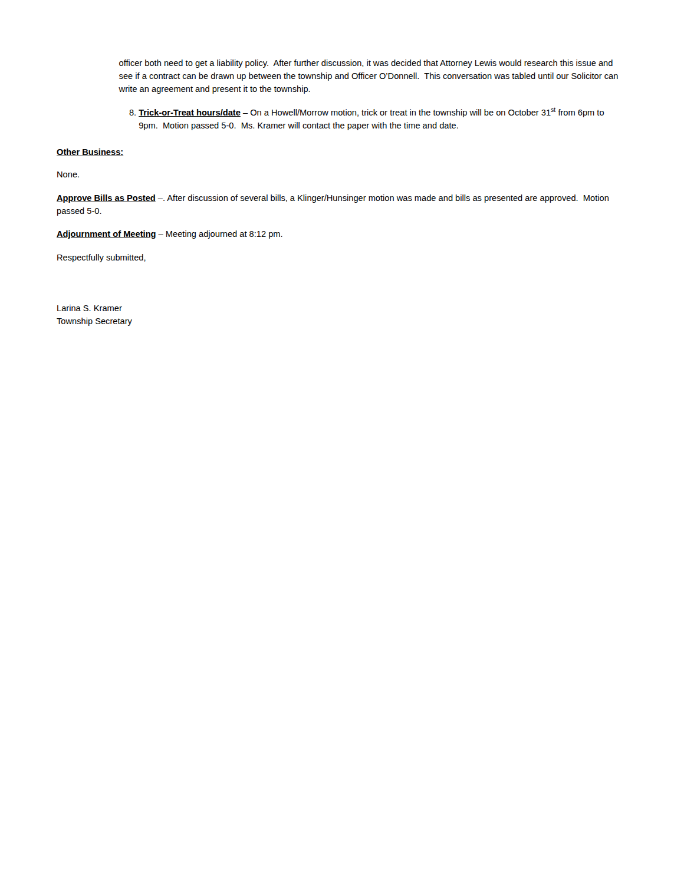officer both need to get a liability policy. After further discussion, it was decided that Attorney Lewis would research this issue and see if a contract can be drawn up between the township and Officer O’Donnell. This conversation was tabled until our Solicitor can write an agreement and present it to the township.
Trick-or-Treat hours/date – On a Howell/Morrow motion, trick or treat in the township will be on October 31st from 6pm to 9pm. Motion passed 5-0. Ms. Kramer will contact the paper with the time and date.
Other Business:
None.
Approve Bills as Posted –. After discussion of several bills, a Klinger/Hunsinger motion was made and bills as presented are approved. Motion passed 5-0.
Adjournment of Meeting – Meeting adjourned at 8:12 pm.
Respectfully submitted,
Larina S. Kramer
Township Secretary